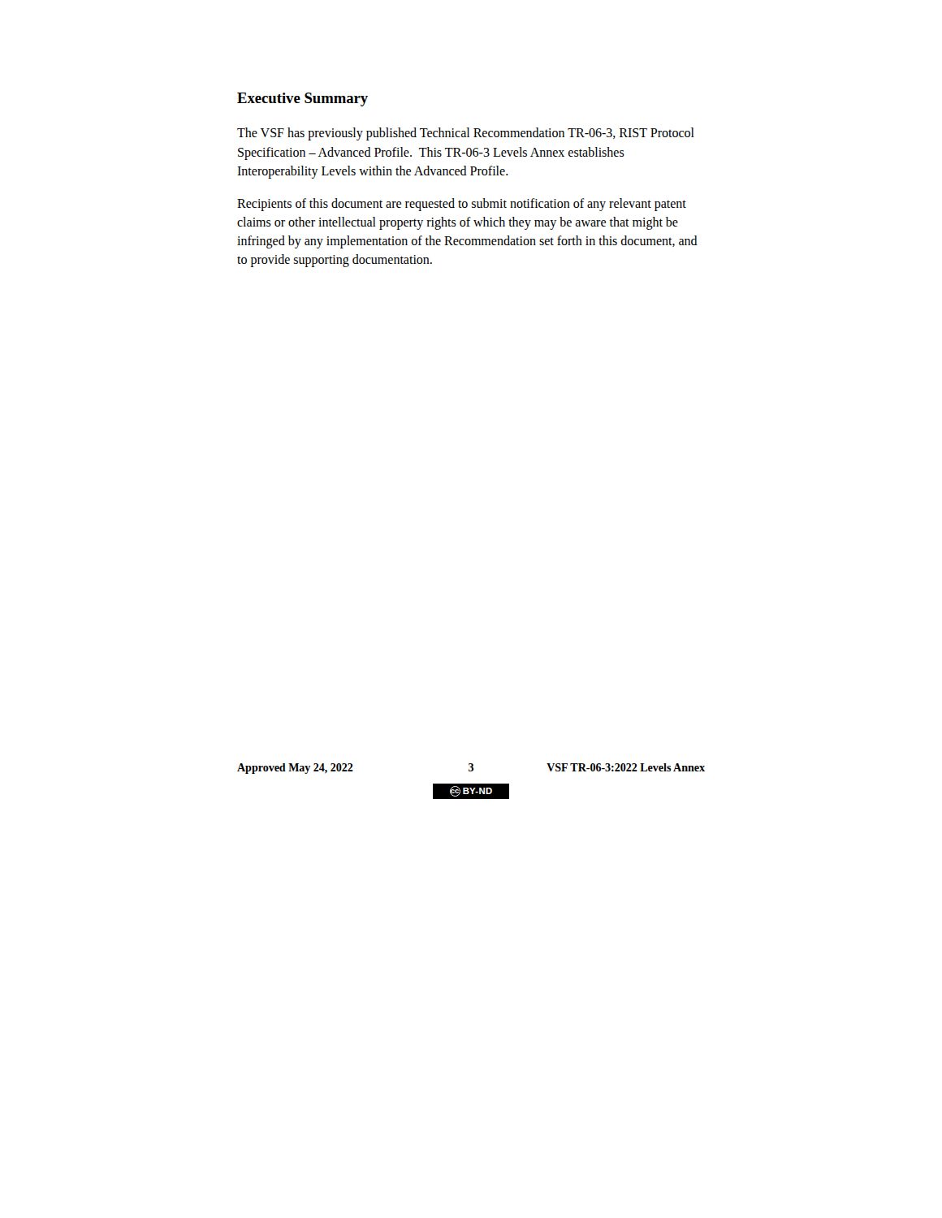Executive Summary
The VSF has previously published Technical Recommendation TR-06-3, RIST Protocol Specification – Advanced Profile. This TR-06-3 Levels Annex establishes Interoperability Levels within the Advanced Profile.
Recipients of this document are requested to submit notification of any relevant patent claims or other intellectual property rights of which they may be aware that might be infringed by any implementation of the Recommendation set forth in this document, and to provide supporting documentation.
Approved May 24, 2022
3
VSF TR-06-3:2022 Levels Annex
cc BY-ND